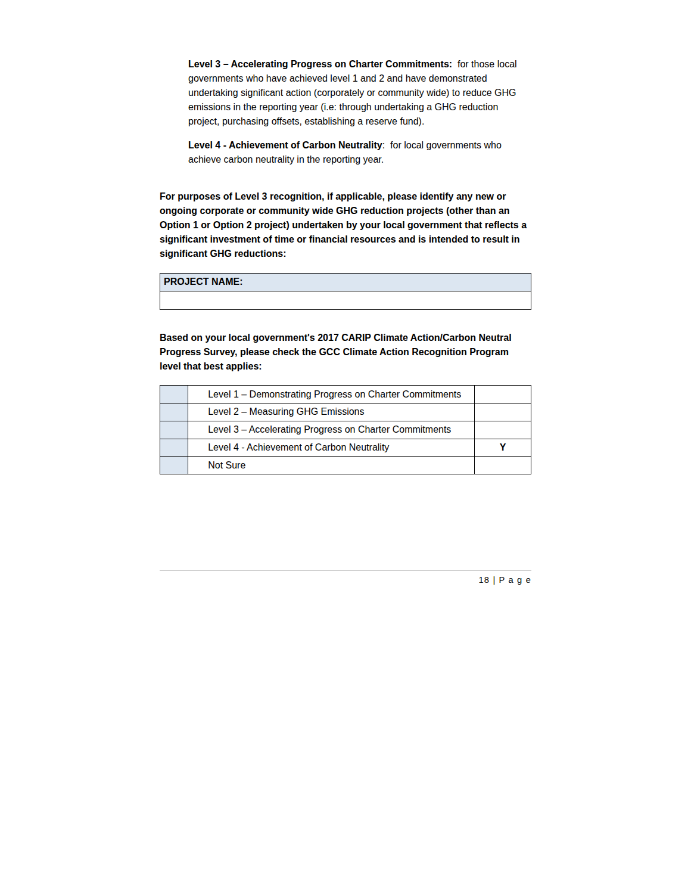Level 3 – Accelerating Progress on Charter Commitments: for those local governments who have achieved level 1 and 2 and have demonstrated undertaking significant action (corporately or community wide) to reduce GHG emissions in the reporting year (i.e: through undertaking a GHG reduction project, purchasing offsets, establishing a reserve fund).
Level 4 - Achievement of Carbon Neutrality: for local governments who achieve carbon neutrality in the reporting year.
For purposes of Level 3 recognition, if applicable, please identify any new or ongoing corporate or community wide GHG reduction projects (other than an Option 1 or Option 2 project) undertaken by your local government that reflects a significant investment of time or financial resources and is intended to result in significant GHG reductions:
| PROJECT NAME: |
Based on your local government's 2017 CARIP Climate Action/Carbon Neutral Progress Survey, please check the GCC Climate Action Recognition Program level that best applies:
| | Level 1 – Demonstrating Progress on Charter Commitments | |
| | Level 2 – Measuring GHG Emissions | |
| | Level 3 – Accelerating Progress on Charter Commitments | |
| | Level 4 - Achievement of Carbon Neutrality | Y |
| | Not Sure | |
18 | P a g e